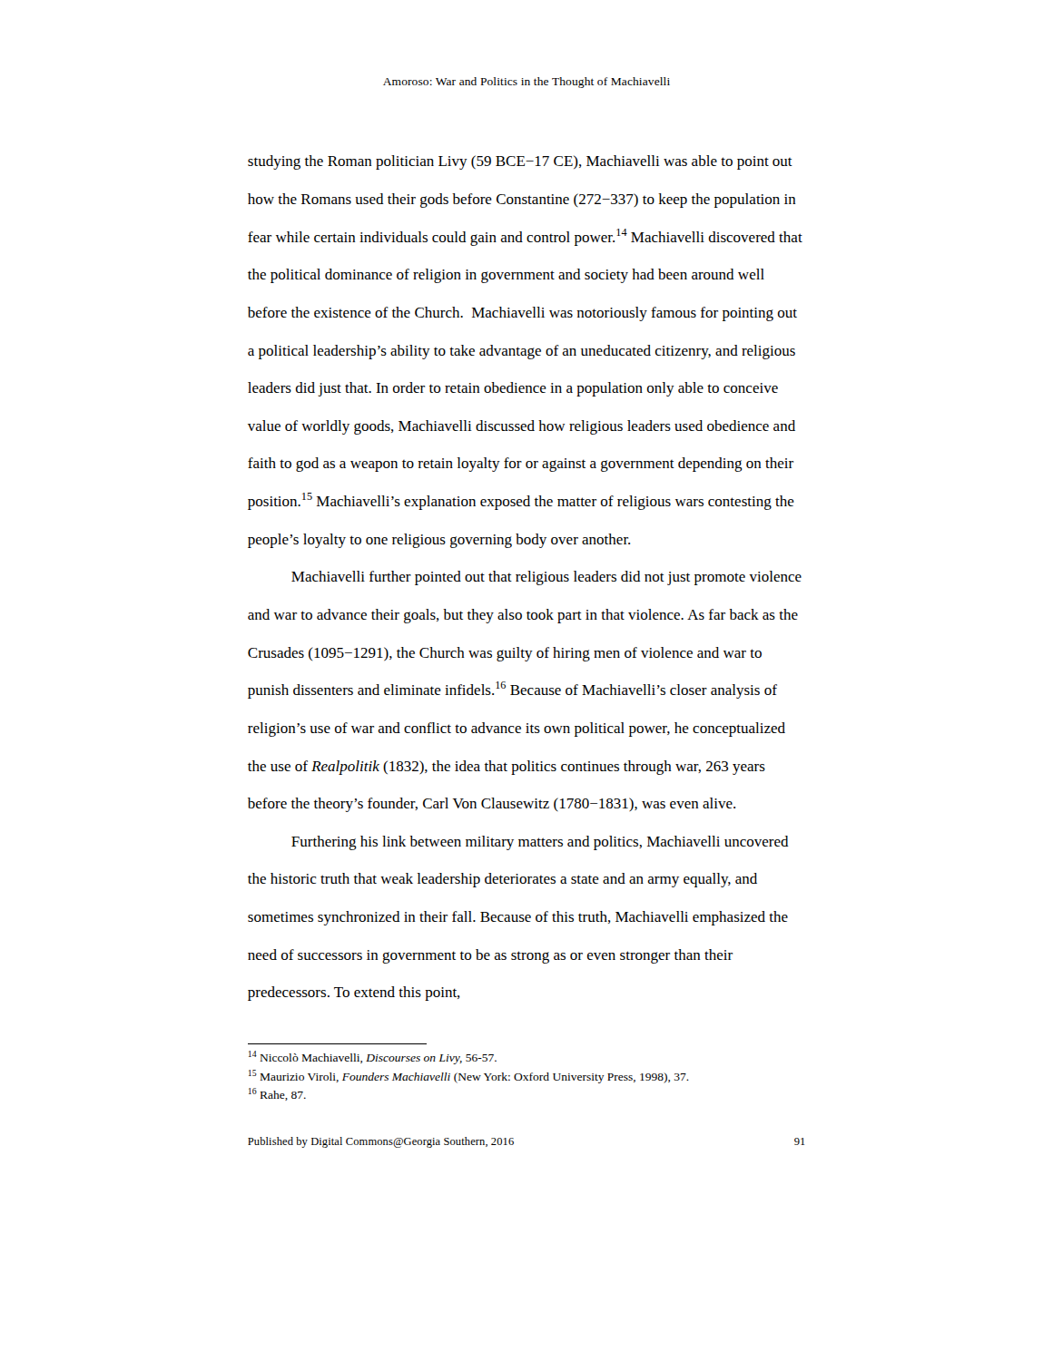Amoroso: War and Politics in the Thought of Machiavelli
studying the Roman politician Livy (59 BCE−17 CE), Machiavelli was able to point out how the Romans used their gods before Constantine (272−337) to keep the population in fear while certain individuals could gain and control power.14 Machiavelli discovered that the political dominance of religion in government and society had been around well before the existence of the Church. Machiavelli was notoriously famous for pointing out a political leadership’s ability to take advantage of an uneducated citizenry, and religious leaders did just that. In order to retain obedience in a population only able to conceive value of worldly goods, Machiavelli discussed how religious leaders used obedience and faith to god as a weapon to retain loyalty for or against a government depending on their position.15 Machiavelli’s explanation exposed the matter of religious wars contesting the people’s loyalty to one religious governing body over another.
Machiavelli further pointed out that religious leaders did not just promote violence and war to advance their goals, but they also took part in that violence. As far back as the Crusades (1095−1291), the Church was guilty of hiring men of violence and war to punish dissenters and eliminate infidels.16 Because of Machiavelli’s closer analysis of religion’s use of war and conflict to advance its own political power, he conceptualized the use of Realpolitik (1832), the idea that politics continues through war, 263 years before the theory’s founder, Carl Von Clausewitz (1780−1831), was even alive.
Furthering his link between military matters and politics, Machiavelli uncovered the historic truth that weak leadership deteriorates a state and an army equally, and sometimes synchronized in their fall. Because of this truth, Machiavelli emphasized the need of successors in government to be as strong as or even stronger than their predecessors. To extend this point,
14 Niccolò Machiavelli, Discourses on Livy, 56-57.
15 Maurizio Viroli, Founders Machiavelli (New York: Oxford University Press, 1998), 37.
16 Rahe, 87.
Published by Digital Commons@Georgia Southern, 2016
91